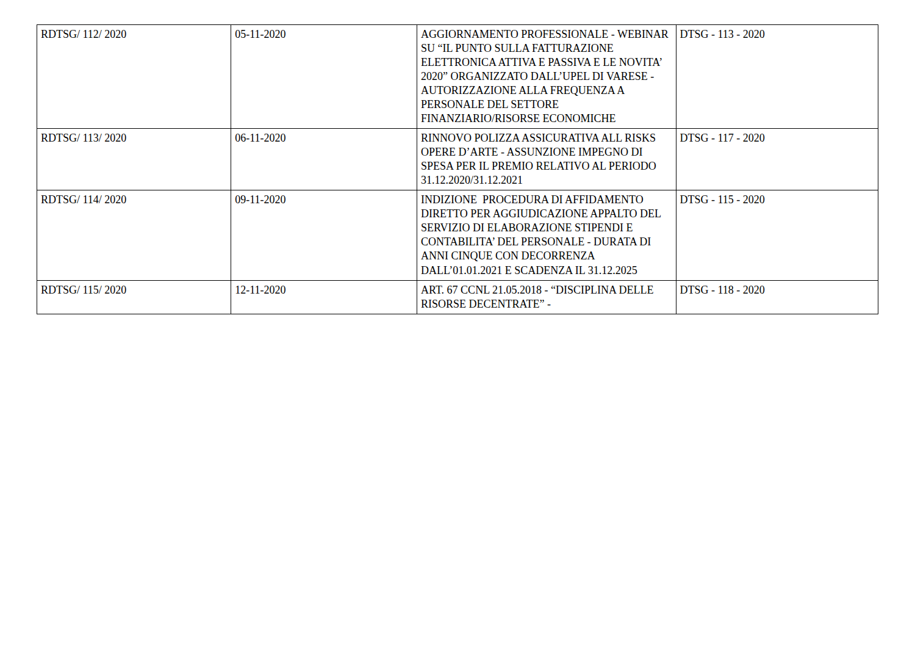| RDTSG/ 112/ 2020 | 05-11-2020 | AGGIORNAMENTO PROFESSIONALE - WEBINAR SU “IL PUNTO SULLA FATTURAZIONE ELETTRONICA ATTIVA E PASSIVA E LE NOVITA’ 2020” ORGANIZZATO DALL’UPEL DI VARESE - AUTORIZZAZIONE ALLA FREQUENZA A PERSONALE DEL SETTORE FINANZIARIO/RISORSE ECONOMICHE | DTSG - 113 - 2020 |
| RDTSG/ 113/ 2020 | 06-11-2020 | RINNOVO POLIZZA ASSICURATIVA ALL RISKS OPERE D’ARTE - ASSUNZIONE IMPEGNO DI SPESA PER IL PREMIO RELATIVO AL PERIODO 31.12.2020/31.12.2021 | DTSG - 117 - 2020 |
| RDTSG/ 114/ 2020 | 09-11-2020 | INDIZIONE PROCEDURA DI AFFIDAMENTO DIRETTO PER AGGIUDICAZIONE APPALTO DEL SERVIZIO DI ELABORAZIONE STIPENDI E CONTABILITA’ DEL PERSONALE - DURATA DI ANNI CINQUE CON DECORRENZA DALL’01.01.2021 E SCADENZA IL 31.12.2025 | DTSG - 115 - 2020 |
| RDTSG/ 115/ 2020 | 12-11-2020 | ART. 67 CCNL 21.05.2018 - “DISCIPLINA DELLE RISORSE DECENTRATE” - | DTSG - 118 - 2020 |